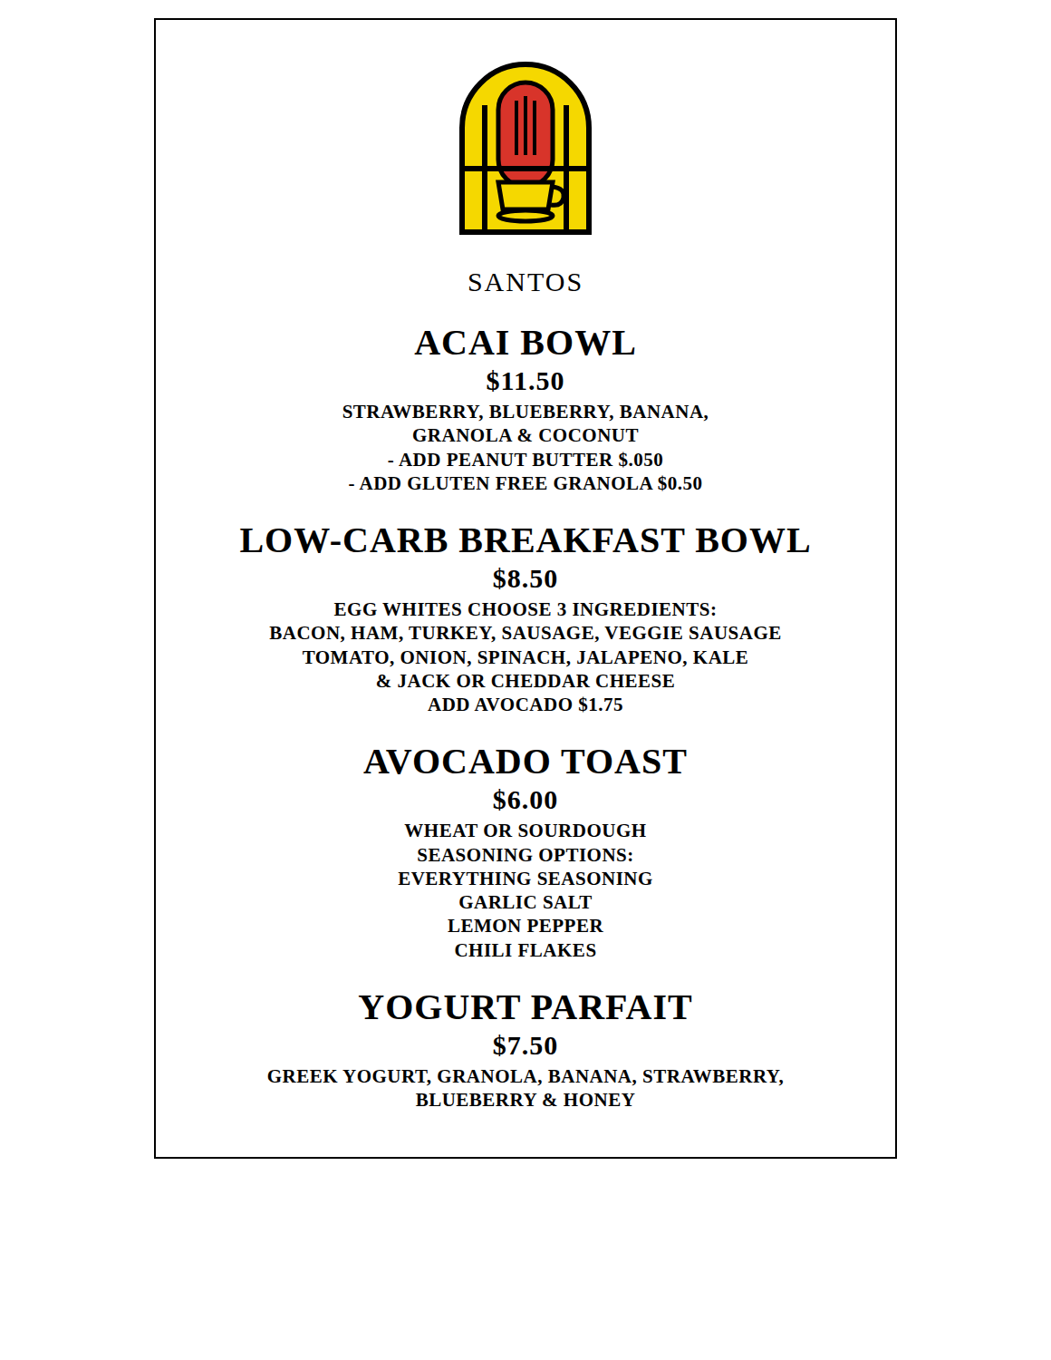SANTOS
Acai Bowl
$11.50
Strawberry, Blueberry, Banana, Granola & Coconut - Add Peanut Butter $.050 - Add Gluten Free Granola $0.50
Low-Carb Breakfast Bowl
$8.50
Egg Whites Choose 3 ingredients: Bacon, Ham, Turkey, Sausage, Veggie Sausage Tomato, Onion, Spinach, Jalapeno, Kale & Jack or Cheddar Cheese Add Avocado $1.75
Avocado Toast
$6.00
Wheat or Sourdough Seasoning Options: Everything Seasoning Garlic Salt Lemon Pepper Chili Flakes
Yogurt Parfait
$7.50
Greek Yogurt, Granola, Banana, Strawberry, Blueberry & Honey